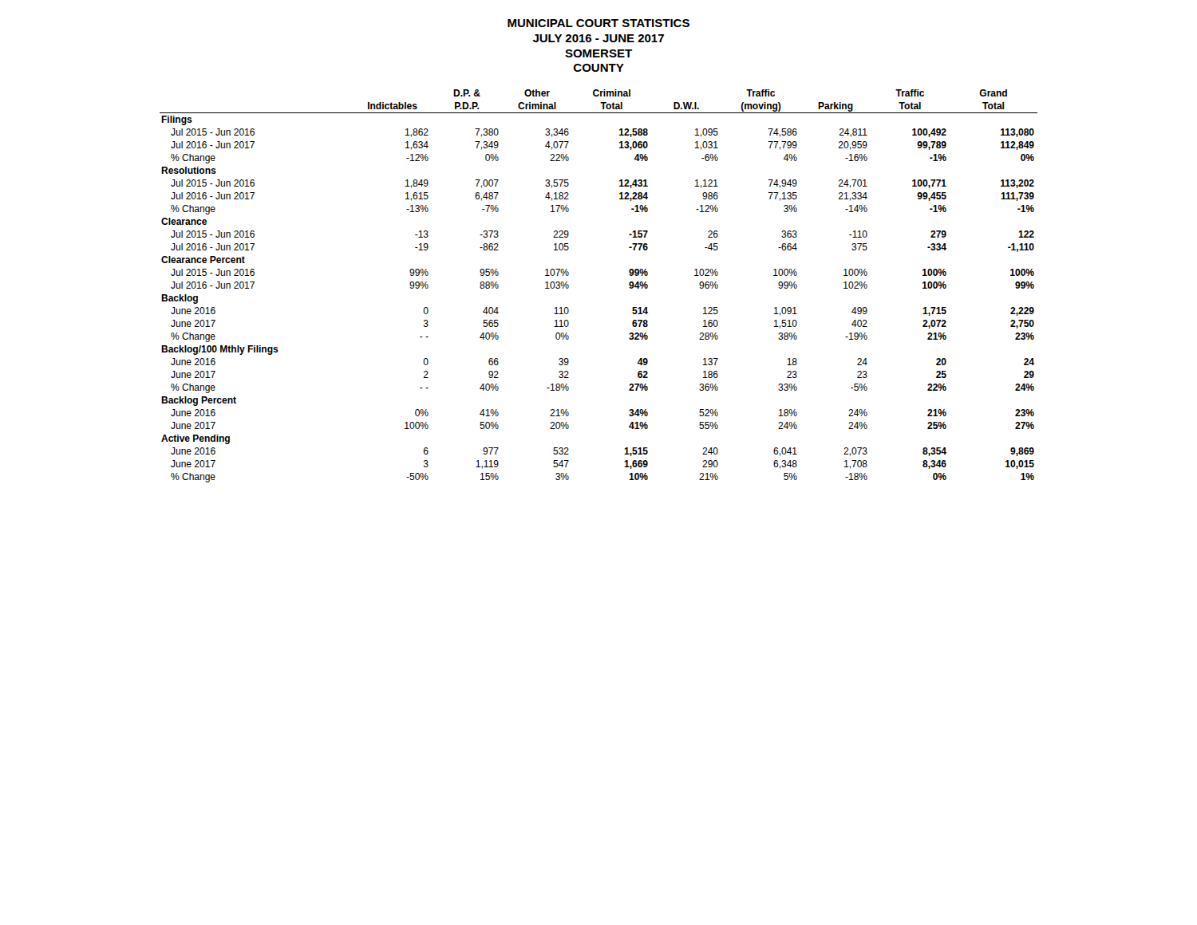MUNICIPAL COURT STATISTICS
JULY 2016 - JUNE 2017
SOMERSET
COUNTY
| | | D.P. & | Other | Criminal | Traffic | Traffic | Grand |
| --- | --- | --- | --- | --- | --- | --- | --- |
| | Indictables | P.D.P. | Criminal | Total | D.W.I. | (moving) | Parking | Total | Total |
| Filings | | | | | | | | | |
| Jul 2015 - Jun 2016 | 1,862 | 7,380 | 3,346 | 12,588 | 1,095 | 74,586 | 24,811 | 100,492 | 113,080 |
| Jul 2016 - Jun 2017 | 1,634 | 7,349 | 4,077 | 13,060 | 1,031 | 77,799 | 20,959 | 99,789 | 112,849 |
| % Change | -12% | 0% | 22% | 4% | -6% | 4% | -16% | -1% | 0% |
| Resolutions | | | | | | | | | |
| Jul 2015 - Jun 2016 | 1,849 | 7,007 | 3,575 | 12,431 | 1,121 | 74,949 | 24,701 | 100,771 | 113,202 |
| Jul 2016 - Jun 2017 | 1,615 | 6,487 | 4,182 | 12,284 | 986 | 77,135 | 21,334 | 99,455 | 111,739 |
| % Change | -13% | -7% | 17% | -1% | -12% | 3% | -14% | -1% | -1% |
| Clearance | | | | | | | | | |
| Jul 2015 - Jun 2016 | -13 | -373 | 229 | -157 | 26 | 363 | -110 | 279 | 122 |
| Jul 2016 - Jun 2017 | -19 | -862 | 105 | -776 | -45 | -664 | 375 | -334 | -1,110 |
| Clearance Percent | | | | | | | | | |
| Jul 2015 - Jun 2016 | 99% | 95% | 107% | 99% | 102% | 100% | 100% | 100% | 100% |
| Jul 2016 - Jun 2017 | 99% | 88% | 103% | 94% | 96% | 99% | 102% | 100% | 99% |
| Backlog | | | | | | | | | |
| June 2016 | 0 | 404 | 110 | 514 | 125 | 1,091 | 499 | 1,715 | 2,229 |
| June 2017 | 3 | 565 | 110 | 678 | 160 | 1,510 | 402 | 2,072 | 2,750 |
| % Change | - - | 40% | 0% | 32% | 28% | 38% | -19% | 21% | 23% |
| Backlog/100 Mthly Filings | | | | | | | | | |
| June 2016 | 0 | 66 | 39 | 49 | 137 | 18 | 24 | 20 | 24 |
| June 2017 | 2 | 92 | 32 | 62 | 186 | 23 | 23 | 25 | 29 |
| % Change | - - | 40% | -18% | 27% | 36% | 33% | -5% | 22% | 24% |
| Backlog Percent | | | | | | | | | |
| June 2016 | 0% | 41% | 21% | 34% | 52% | 18% | 24% | 21% | 23% |
| June 2017 | 100% | 50% | 20% | 41% | 55% | 24% | 24% | 25% | 27% |
| Active Pending | | | | | | | | | |
| June 2016 | 6 | 977 | 532 | 1,515 | 240 | 6,041 | 2,073 | 8,354 | 9,869 |
| June 2017 | 3 | 1,119 | 547 | 1,669 | 290 | 6,348 | 1,708 | 8,346 | 10,015 |
| % Change | -50% | 15% | 3% | 10% | 21% | 5% | -18% | 0% | 1% |